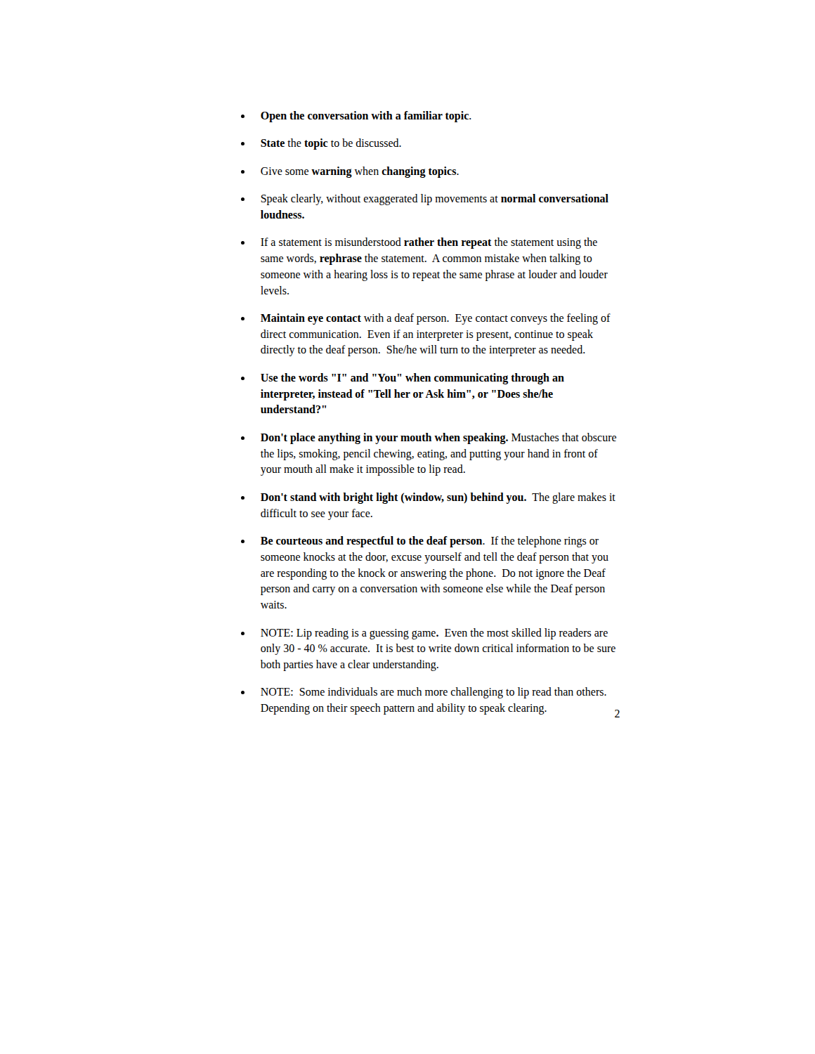Open the conversation with a familiar topic.
State the topic to be discussed.
Give some warning when changing topics.
Speak clearly, without exaggerated lip movements at normal conversational loudness.
If a statement is misunderstood rather then repeat the statement using the same words, rephrase the statement. A common mistake when talking to someone with a hearing loss is to repeat the same phrase at louder and louder levels.
Maintain eye contact with a deaf person. Eye contact conveys the feeling of direct communication. Even if an interpreter is present, continue to speak directly to the deaf person. She/he will turn to the interpreter as needed.
Use the words "I" and "You" when communicating through an interpreter, instead of "Tell her or Ask him", or "Does she/he understand?"
Don't place anything in your mouth when speaking. Mustaches that obscure the lips, smoking, pencil chewing, eating, and putting your hand in front of your mouth all make it impossible to lip read.
Don't stand with bright light (window, sun) behind you. The glare makes it difficult to see your face.
Be courteous and respectful to the deaf person. If the telephone rings or someone knocks at the door, excuse yourself and tell the deaf person that you are responding to the knock or answering the phone. Do not ignore the Deaf person and carry on a conversation with someone else while the Deaf person waits.
NOTE: Lip reading is a guessing game. Even the most skilled lip readers are only 30 - 40 % accurate. It is best to write down critical information to be sure both parties have a clear understanding.
NOTE: Some individuals are much more challenging to lip read than others. Depending on their speech pattern and ability to speak clearing.
2